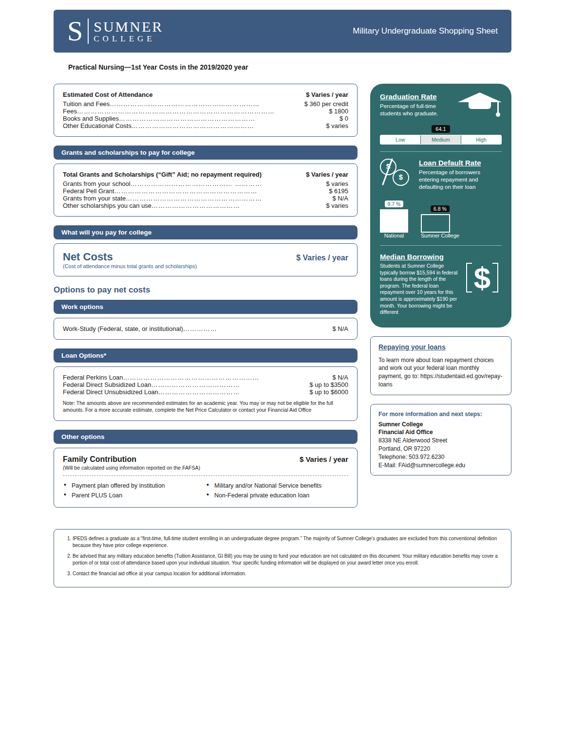S SUMNER COLLEGE
Military Undergraduate Shopping Sheet
Practical Nursing—1st Year Costs in the 2019/2020 year
Estimated Cost of Attendance $ Varies / year
Tuition and Fees…………………………………………………………$ 360 per credit
Fees……………………………………………………………………………$ 1800
Books and Supplies……………………………………………………$ 0
Other Educational Costs………………………………………………$ varies
Grants and scholarships to pay for college
Total Grants and Scholarships (“Gift” Aid; no repayment required) $ Varies / year
Grants from your school……………………………………… …………$ varies
Federal Pell Grant………………………………………………………$ 6195
Grants from your state……………………………………………………$ N/A
Other scholarships you can use…………………………………$ varies
What will you pay for college
Net Costs $ Varies / year
(Cost of attendance minus total grants and scholarships)
Options to pay net costs
Work options
Work-Study (Federal, state, or institutional)……………$ N/A
Loan Options*
Federal Perkins Loan……………………………………………………$ N/A
Federal Direct Subsidized Loan…………………………………$ up to $3500
Federal Direct Unsubsidized Loan………………………………$ up to $6000
Note: The amounts above are recommended estimates for an academic year. You may or may not be eligible for the full amounts. For a more accurate estimate, complete the Net Price Calculator or contact your Financial Aid Office
Other options
Family Contribution $ Varies / year
(Will be calculated using information reported on the FAFSA)
Payment plan offered by institution
Military and/or National Service benefits
Parent PLUS Loan
Non-Federal private education loan
Graduation Rate
Percentage of full-time students who graduate.
64.1
Low
Medium
High
$
$
Loan Default Rate
Percentage of borrowers entering repayment and defaulting on their loan
9.7 %
National
6.8 %
Sumner College
Median Borrowing
Students at Sumner College typically borrow $15,594 in federal loans during the length of the program. The federal loan repayment over 10 years for this amount is approximately $190 per month. Your borrowing might be different
$
Repaying your loans
To learn more about loan repayment choices and work out your federal loan monthly payment, go to: https://studentaid.ed.gov/repay-loans
For more information and next steps:
Sumner College
Financial Aid Office
8338 NE Alderwood Street
Portland, OR 97220
Telephone: 503.972.6230
E-Mail: FAid@sumnercollege.edu
IPEDS defines a graduate as a “first-time, full-time student enrolling in an undergraduate degree program.” The majority of Sumner College’s graduates are excluded from this conventional definition because they have prior college experience.
Be advised that any military education benefits (Tuition Assistance, GI Bill) you may be using to fund your education are not calculated on this document. Your military education benefits may cover a portion of or total cost of attendance based upon your individual situation. Your specific funding information will be displayed on your award letter once you enroll.
Contact the financial aid office at your campus location for additional information.